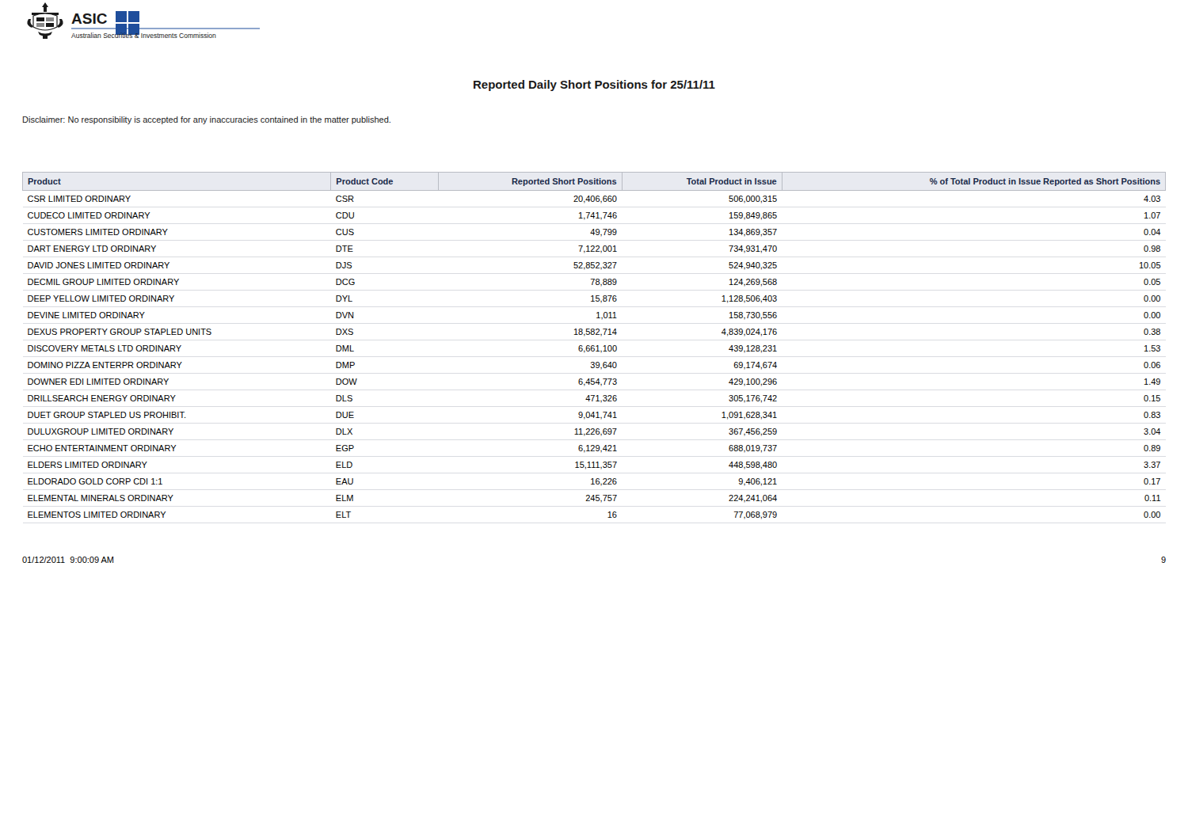ASIC Australian Securities & Investments Commission
Reported Daily Short Positions for 25/11/11
Disclaimer: No responsibility is accepted for any inaccuracies contained in the matter published.
| Product | Product Code | Reported Short Positions | Total Product in Issue | % of Total Product in Issue Reported as Short Positions |
| --- | --- | --- | --- | --- |
| CSR LIMITED ORDINARY | CSR | 20,406,660 | 506,000,315 | 4.03 |
| CUDECO LIMITED ORDINARY | CDU | 1,741,746 | 159,849,865 | 1.07 |
| CUSTOMERS LIMITED ORDINARY | CUS | 49,799 | 134,869,357 | 0.04 |
| DART ENERGY LTD ORDINARY | DTE | 7,122,001 | 734,931,470 | 0.98 |
| DAVID JONES LIMITED ORDINARY | DJS | 52,852,327 | 524,940,325 | 10.05 |
| DECMIL GROUP LIMITED ORDINARY | DCG | 78,889 | 124,269,568 | 0.05 |
| DEEP YELLOW LIMITED ORDINARY | DYL | 15,876 | 1,128,506,403 | 0.00 |
| DEVINE LIMITED ORDINARY | DVN | 1,011 | 158,730,556 | 0.00 |
| DEXUS PROPERTY GROUP STAPLED UNITS | DXS | 18,582,714 | 4,839,024,176 | 0.38 |
| DISCOVERY METALS LTD ORDINARY | DML | 6,661,100 | 439,128,231 | 1.53 |
| DOMINO PIZZA ENTERPR ORDINARY | DMP | 39,640 | 69,174,674 | 0.06 |
| DOWNER EDI LIMITED ORDINARY | DOW | 6,454,773 | 429,100,296 | 1.49 |
| DRILLSEARCH ENERGY ORDINARY | DLS | 471,326 | 305,176,742 | 0.15 |
| DUET GROUP STAPLED US PROHIBIT. | DUE | 9,041,741 | 1,091,628,341 | 0.83 |
| DULUXGROUP LIMITED ORDINARY | DLX | 11,226,697 | 367,456,259 | 3.04 |
| ECHO ENTERTAINMENT ORDINARY | EGP | 6,129,421 | 688,019,737 | 0.89 |
| ELDERS LIMITED ORDINARY | ELD | 15,111,357 | 448,598,480 | 3.37 |
| ELDORADO GOLD CORP CDI 1:1 | EAU | 16,226 | 9,406,121 | 0.17 |
| ELEMENTAL MINERALS ORDINARY | ELM | 245,757 | 224,241,064 | 0.11 |
| ELEMENTOS LIMITED ORDINARY | ELT | 16 | 77,068,979 | 0.00 |
01/12/2011 9:00:09 AM 9